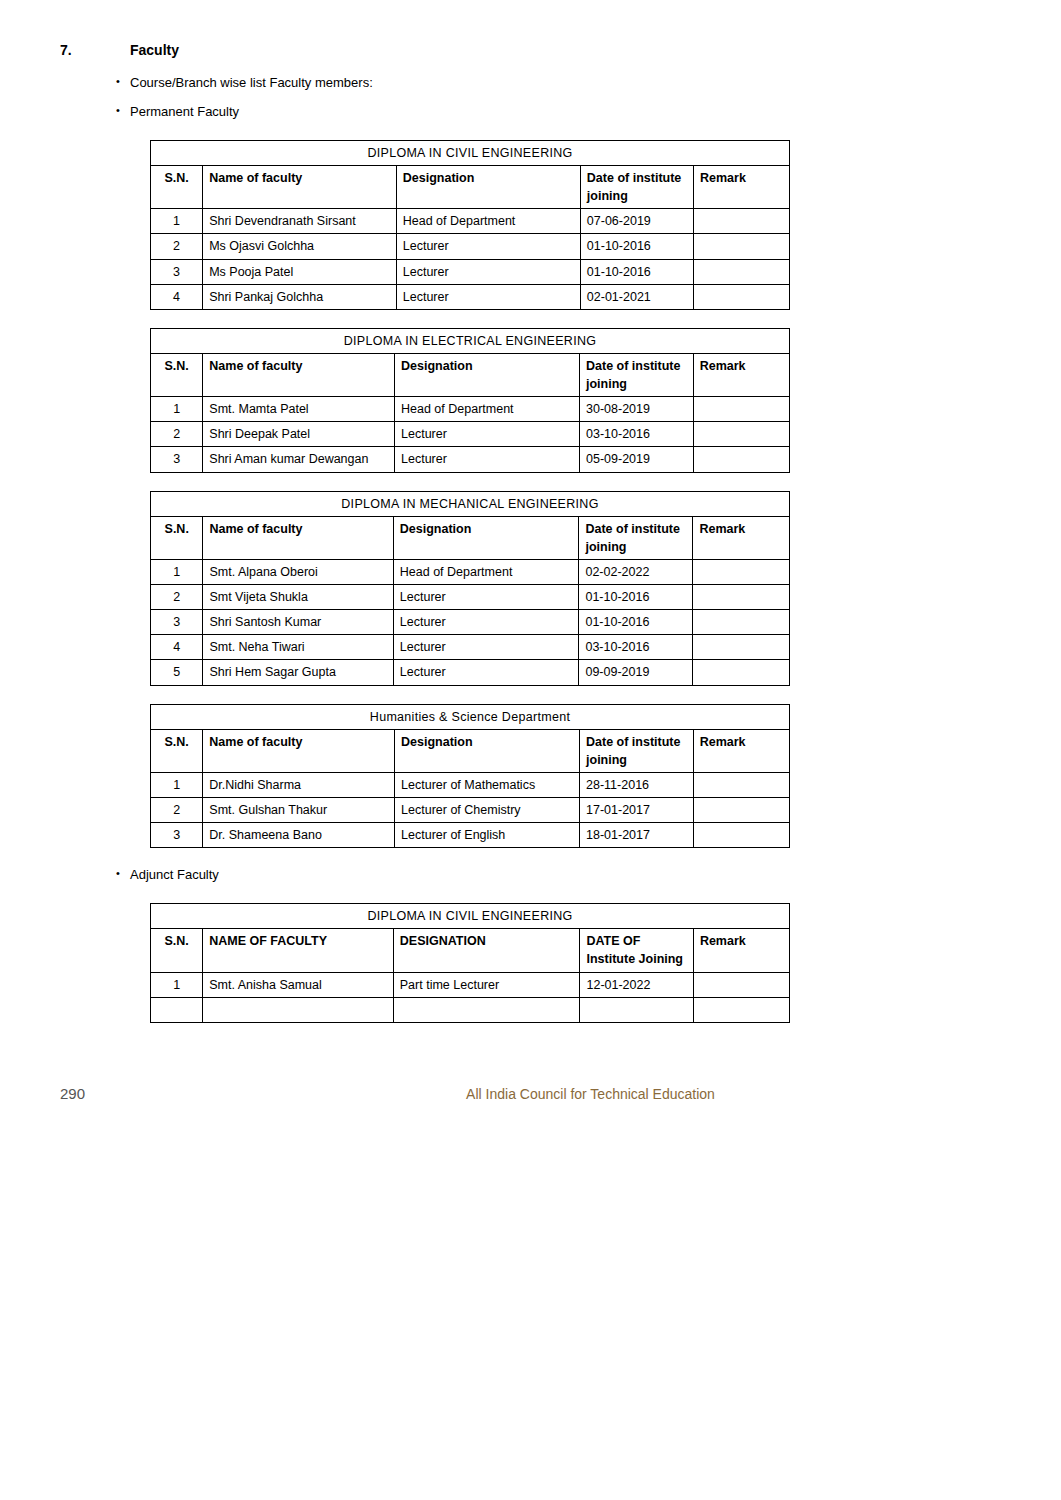7.
Faculty
Course/Branch wise list Faculty members:
Permanent Faculty
DIPLOMA IN CIVIL ENGINEERING
| S.N. | Name of faculty | Designation | Date of institute joining | Remark |
| --- | --- | --- | --- | --- |
| 1 | Shri Devendranath Sirsant | Head of Department | 07-06-2019 | |
| 2 | Ms Ojasvi Golchha | Lecturer | 01-10-2016 | |
| 3 | Ms Pooja Patel | Lecturer | 01-10-2016 | |
| 4 | Shri Pankaj Golchha | Lecturer | 02-01-2021 | |
DIPLOMA IN ELECTRICAL ENGINEERING
| S.N. | Name of faculty | Designation | Date of institute joining | Remark |
| --- | --- | --- | --- | --- |
| 1 | Smt. Mamta Patel | Head of Department | 30-08-2019 | |
| 2 | Shri Deepak Patel | Lecturer | 03-10-2016 | |
| 3 | Shri Aman kumar Dewangan | Lecturer | 05-09-2019 | |
DIPLOMA IN MECHANICAL ENGINEERING
| S.N. | Name of faculty | Designation | Date of institute joining | Remark |
| --- | --- | --- | --- | --- |
| 1 | Smt. Alpana Oberoi | Head of Department | 02-02-2022 | |
| 2 | Smt Vijeta Shukla | Lecturer | 01-10-2016 | |
| 3 | Shri Santosh Kumar | Lecturer | 01-10-2016 | |
| 4 | Smt. Neha Tiwari | Lecturer | 03-10-2016 | |
| 5 | Shri Hem Sagar Gupta | Lecturer | 09-09-2019 | |
Humanities & Science Department
| S.N. | Name of faculty | Designation | Date of institute joining | Remark |
| --- | --- | --- | --- | --- |
| 1 | Dr.Nidhi Sharma | Lecturer of Mathematics | 28-11-2016 | |
| 2 | Smt. Gulshan Thakur | Lecturer of Chemistry | 17-01-2017 | |
| 3 | Dr. Shameena Bano | Lecturer of English | 18-01-2017 | |
Adjunct Faculty
DIPLOMA IN CIVIL ENGINEERING
| S.N. | NAME OF FACULTY | DESIGNATION | DATE OF Institute Joining | Remark |
| --- | --- | --- | --- | --- |
| 1 | Smt. Anisha Samual | Part time Lecturer | 12-01-2022 | |
290
All India Council for Technical Education